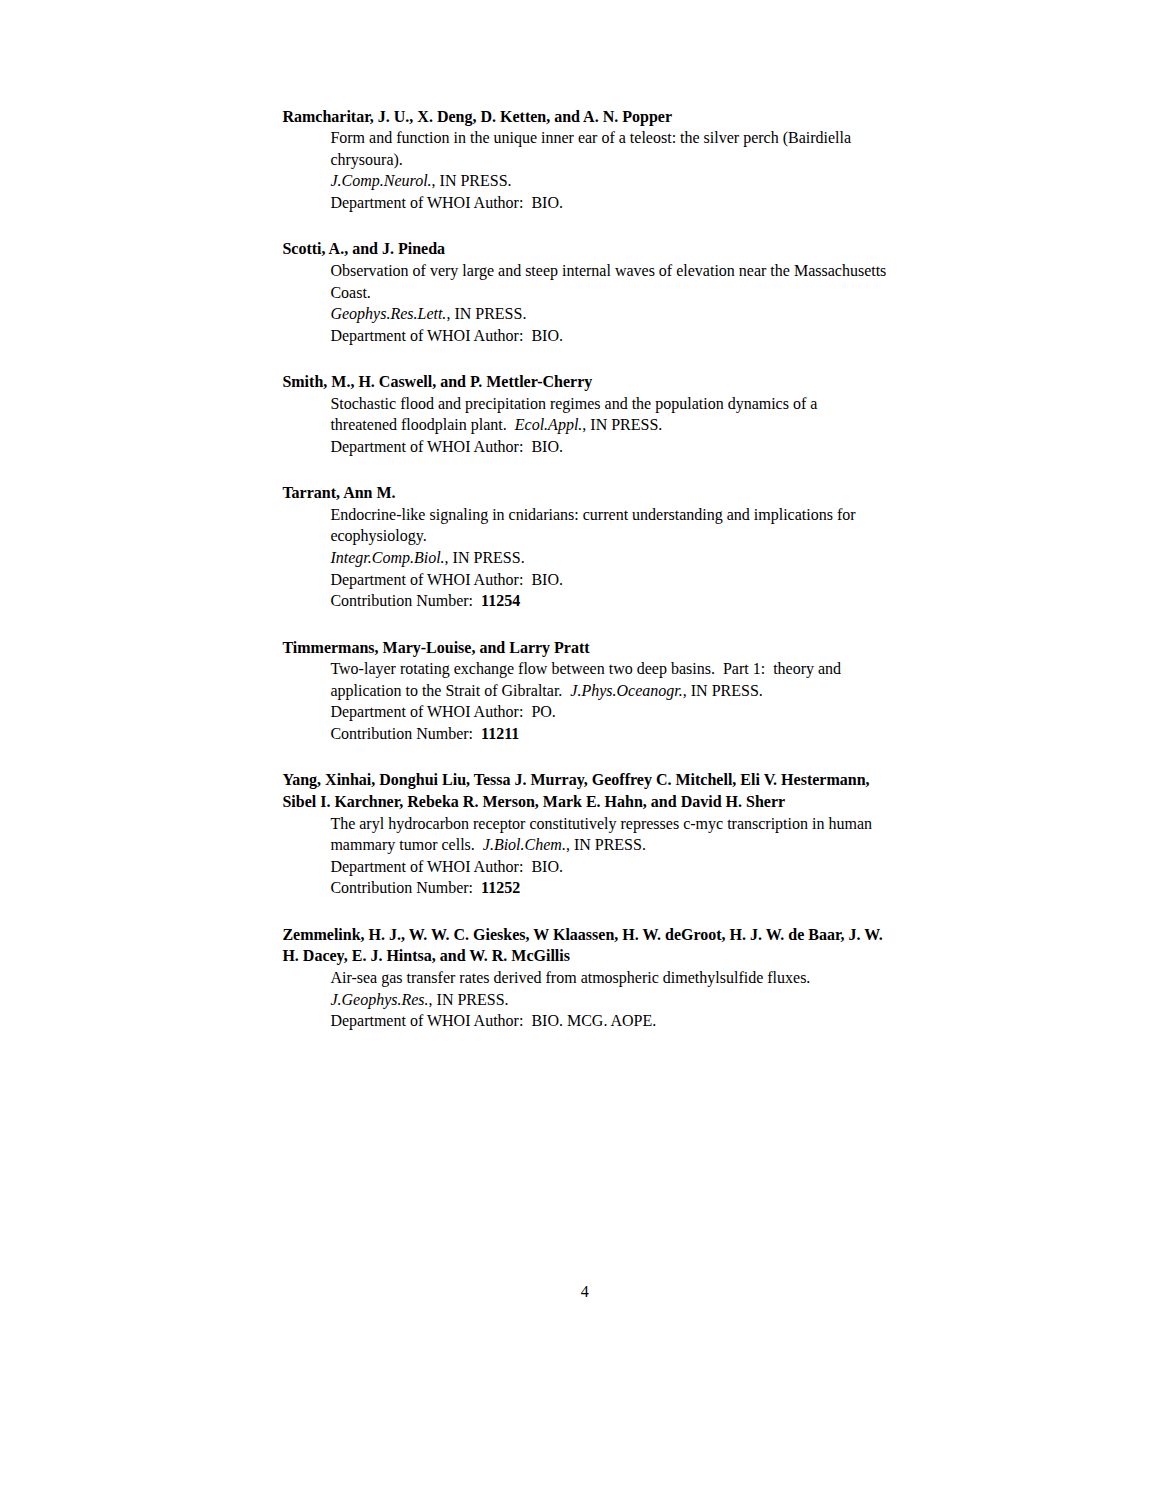Ramcharitar, J. U., X. Deng, D. Ketten, and A. N. Popper
Form and function in the unique inner ear of a teleost: the silver perch (Bairdiella chrysoura).
J.Comp.Neurol., IN PRESS.
Department of WHOI Author: BIO.
Scotti, A., and J. Pineda
Observation of very large and steep internal waves of elevation near the Massachusetts Coast.
Geophys.Res.Lett., IN PRESS.
Department of WHOI Author: BIO.
Smith, M., H. Caswell, and P. Mettler-Cherry
Stochastic flood and precipitation regimes and the population dynamics of a threatened floodplain plant. Ecol.Appl., IN PRESS.
Department of WHOI Author: BIO.
Tarrant, Ann M.
Endocrine-like signaling in cnidarians: current understanding and implications for ecophysiology.
Integr.Comp.Biol., IN PRESS.
Department of WHOI Author: BIO.
Contribution Number: 11254
Timmermans, Mary-Louise, and Larry Pratt
Two-layer rotating exchange flow between two deep basins. Part 1: theory and application to the Strait of Gibraltar. J.Phys.Oceanogr., IN PRESS.
Department of WHOI Author: PO.
Contribution Number: 11211
Yang, Xinhai, Donghui Liu, Tessa J. Murray, Geoffrey C. Mitchell, Eli V. Hestermann, Sibel I. Karchner, Rebeka R. Merson, Mark E. Hahn, and David H. Sherr
The aryl hydrocarbon receptor constitutively represses c-myc transcription in human mammary tumor cells. J.Biol.Chem., IN PRESS.
Department of WHOI Author: BIO.
Contribution Number: 11252
Zemmelink, H. J., W. W. C. Gieskes, W Klaassen, H. W. deGroot, H. J. W. de Baar, J. W. H. Dacey, E. J. Hintsa, and W. R. McGillis
Air-sea gas transfer rates derived from atmospheric dimethylsulfide fluxes. J.Geophys.Res., IN PRESS.
Department of WHOI Author: BIO. MCG. AOPE.
4